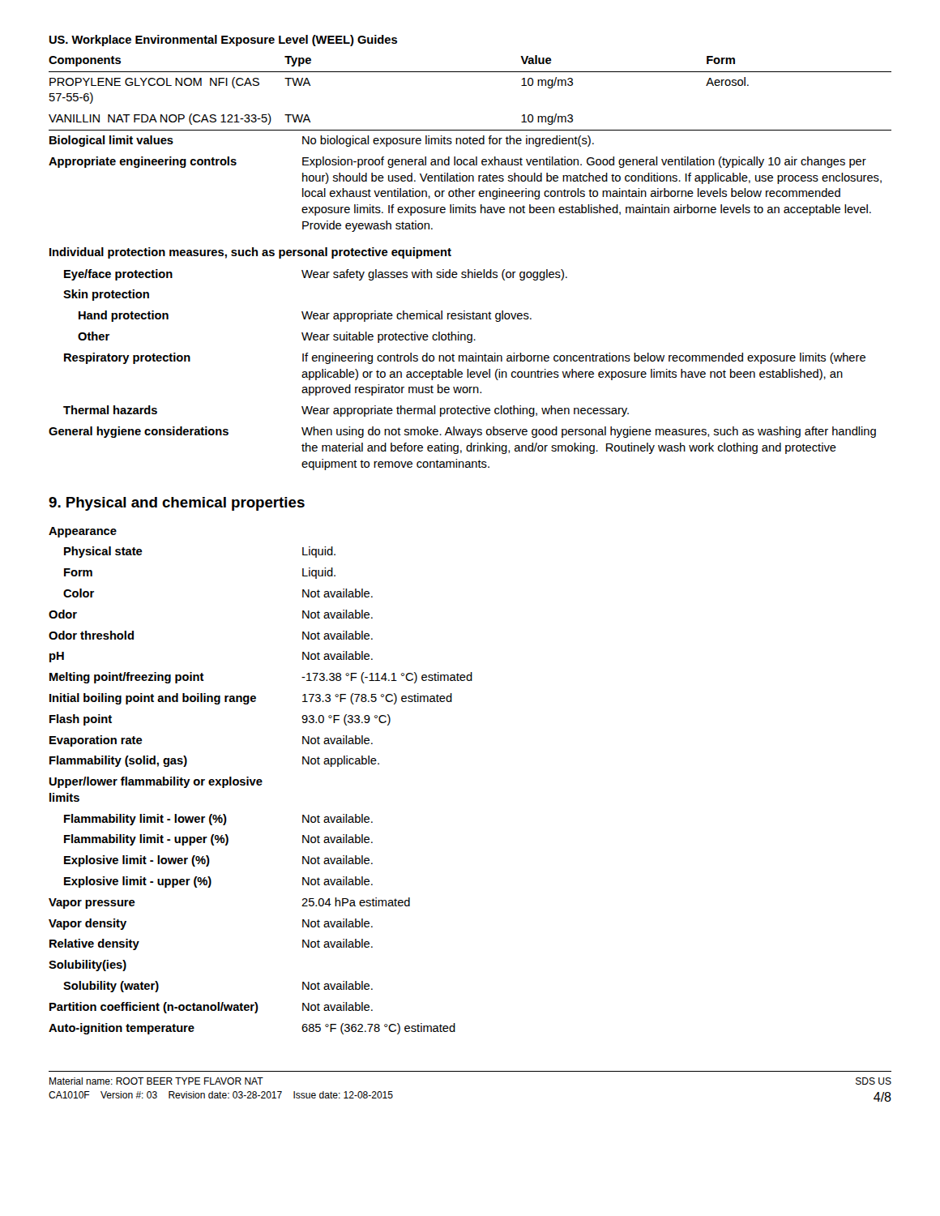US. Workplace Environmental Exposure Level (WEEL) Guides
| Components | Type | Value | Form |
| --- | --- | --- | --- |
| PROPYLENE GLYCOL NOM NFI (CAS 57-55-6) | TWA | 10 mg/m3 | Aerosol. |
| VANILLIN NAT FDA NOP (CAS 121-33-5) | TWA | 10 mg/m3 | |
| Biological limit values | No biological exposure limits noted for the ingredient(s). |
| Appropriate engineering controls | Explosion-proof general and local exhaust ventilation. Good general ventilation (typically 10 air changes per hour) should be used. Ventilation rates should be matched to conditions. If applicable, use process enclosures, local exhaust ventilation, or other engineering controls to maintain airborne levels below recommended exposure limits. If exposure limits have not been established, maintain airborne levels to an acceptable level. Provide eyewash station. |
Individual protection measures, such as personal protective equipment
| Eye/face protection | Wear safety glasses with side shields (or goggles). |
| Skin protection | |
| Hand protection | Wear appropriate chemical resistant gloves. |
| Other | Wear suitable protective clothing. |
| Respiratory protection | If engineering controls do not maintain airborne concentrations below recommended exposure limits (where applicable) or to an acceptable level (in countries where exposure limits have not been established), an approved respirator must be worn. |
| Thermal hazards | Wear appropriate thermal protective clothing, when necessary. |
| General hygiene considerations | When using do not smoke. Always observe good personal hygiene measures, such as washing after handling the material and before eating, drinking, and/or smoking. Routinely wash work clothing and protective equipment to remove contaminants. |
9. Physical and chemical properties
| Appearance | |
| Physical state | Liquid. |
| Form | Liquid. |
| Color | Not available. |
| Odor | Not available. |
| Odor threshold | Not available. |
| pH | Not available. |
| Melting point/freezing point | -173.38 °F (-114.1 °C) estimated |
| Initial boiling point and boiling range | 173.3 °F (78.5 °C) estimated |
| Flash point | 93.0 °F (33.9 °C) |
| Evaporation rate | Not available. |
| Flammability (solid, gas) | Not applicable. |
| Upper/lower flammability or explosive limits | |
| Flammability limit - lower (%) | Not available. |
| Flammability limit - upper (%) | Not available. |
| Explosive limit - lower (%) | Not available. |
| Explosive limit - upper (%) | Not available. |
| Vapor pressure | 25.04 hPa estimated |
| Vapor density | Not available. |
| Relative density | Not available. |
| Solubility(ies) | |
| Solubility (water) | Not available. |
| Partition coefficient (n-octanol/water) | Not available. |
| Auto-ignition temperature | 685 °F (362.78 °C) estimated |
Material name: ROOT BEER TYPE FLAVOR NAT
CA1010F Version #: 03 Revision date: 03-28-2017 Issue date: 12-08-2015
SDS US
4/8